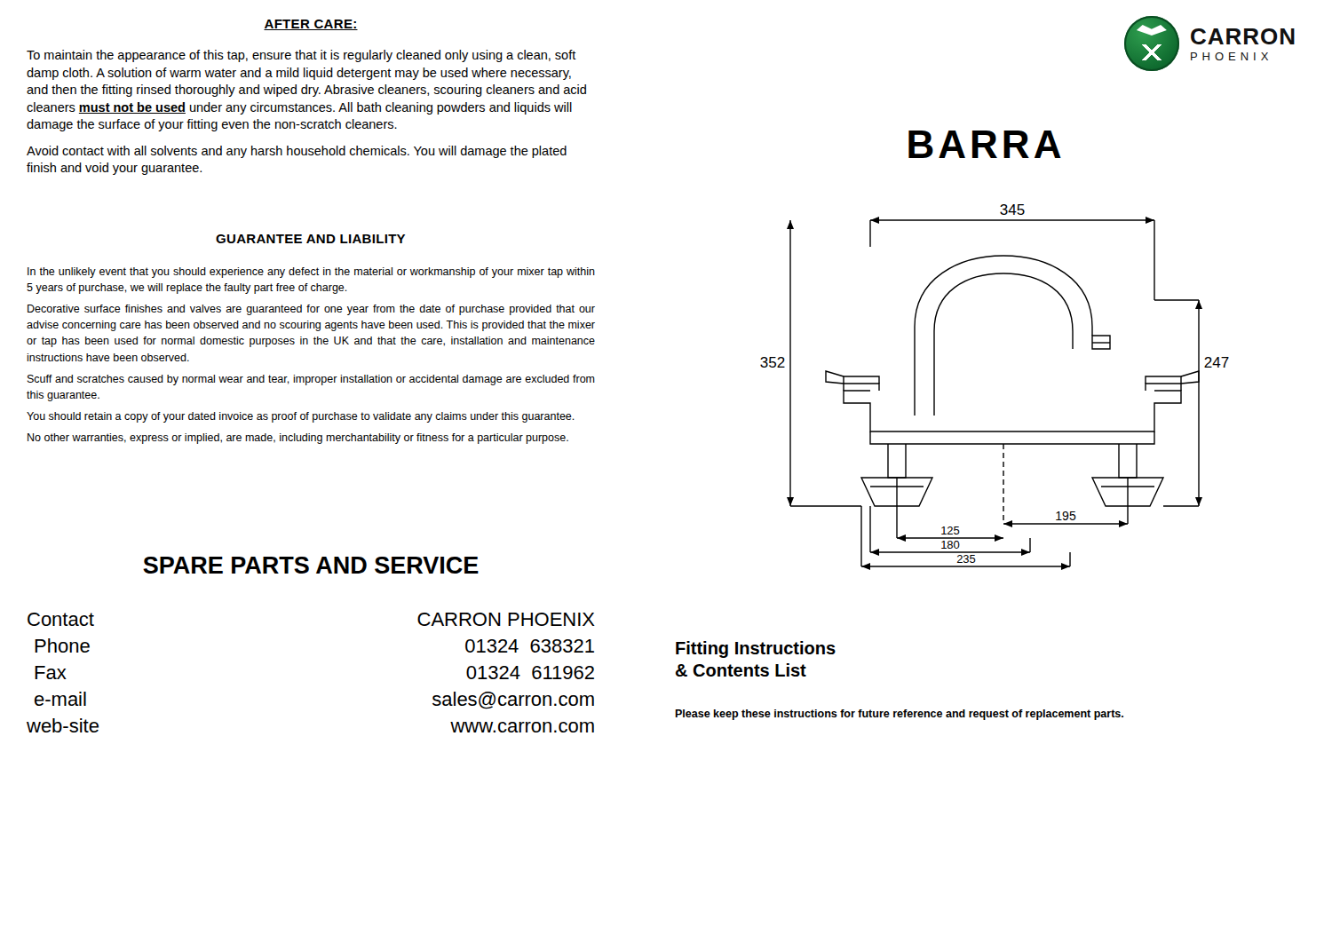AFTER CARE:
To maintain the appearance of this tap, ensure that it is regularly cleaned only using a clean, soft damp cloth. A solution of warm water and a mild liquid detergent may be used where necessary, and then the fitting rinsed thoroughly and wiped dry. Abrasive cleaners, scouring cleaners and acid cleaners must not be used under any circumstances. All bath cleaning powders and liquids will damage the surface of your fitting even the non-scratch cleaners.
Avoid contact with all solvents and any harsh household chemicals. You will damage the plated finish and void your guarantee.
GUARANTEE AND LIABILITY
In the unlikely event that you should experience any defect in the material or workmanship of your mixer tap within 5 years of purchase, we will replace the faulty part free of charge.
Decorative surface finishes and valves are guaranteed for one year from the date of purchase provided that our advise concerning care has been observed and no scouring agents have been used. This is provided that the mixer or tap has been used for normal domestic purposes in the UK and that the care, installation and maintenance instructions have been observed.
Scuff and scratches caused by normal wear and tear, improper installation or accidental damage are excluded from this guarantee.
You should retain a copy of your dated invoice as proof of purchase to validate any claims under this guarantee.
No other warranties, express or implied, are made, including merchantability or fitness for a particular purpose.
SPARE PARTS AND SERVICE
| Contact | CARRON PHOENIX |
| Phone | 01324 638321 |
| Fax | 01324 611962 |
| e-mail | sales@carron.com |
| web-site | www.carron.com |
CARRON
PHOENIX
BARRA
345 352 247 195 125 180 235
Fitting Instructions
& Contents List
Please keep these instructions for future reference and request of replacement parts.